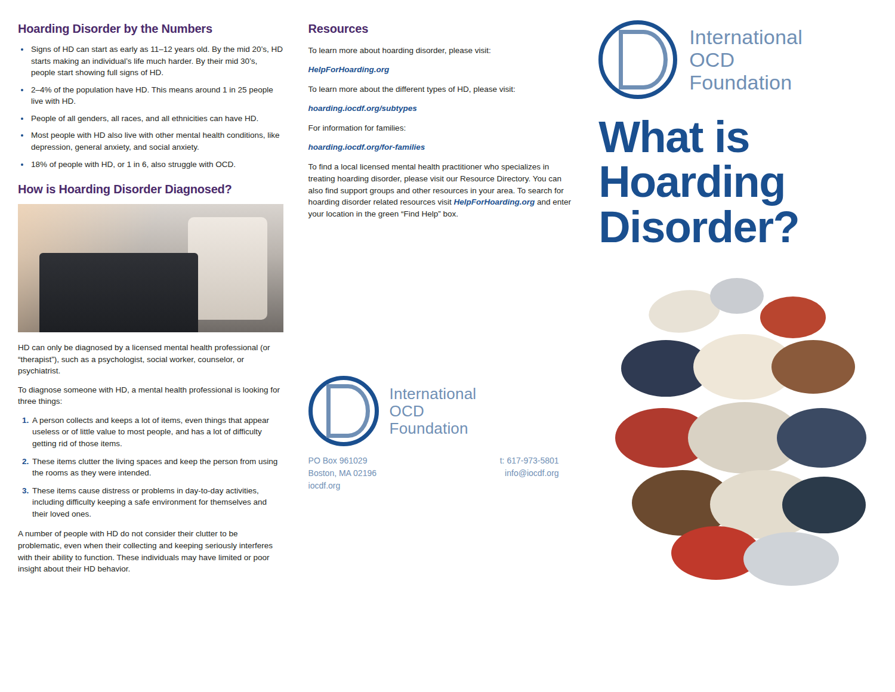Hoarding Disorder by the Numbers
Signs of HD can start as early as 11–12 years old. By the mid 20’s, HD starts making an individual’s life much harder. By their mid 30’s, people start showing full signs of HD.
2–4% of the population have HD. This means around 1 in 25 people live with HD.
People of all genders, all races, and all ethnicities can have HD.
Most people with HD also live with other mental health conditions, like depression, general anxiety, and social anxiety.
18% of people with HD, or 1 in 6, also struggle with OCD.
How is Hoarding Disorder Diagnosed?
HD can only be diagnosed by a licensed mental health professional (or “therapist”), such as a psychologist, social worker, counselor, or psychiatrist.
To diagnose someone with HD, a mental health professional is looking for three things:
A person collects and keeps a lot of items, even things that appear useless or of little value to most people, and has a lot of difficulty getting rid of those items.
These items clutter the living spaces and keep the person from using the rooms as they were intended.
These items cause distress or problems in day-to-day activities, including difficulty keeping a safe environment for themselves and their loved ones.
A number of people with HD do not consider their clutter to be problematic, even when their collecting and keeping seriously interferes with their ability to function. These individuals may have limited or poor insight about their HD behavior.
Resources
To learn more about hoarding disorder, please visit:
HelpForHoarding.org
To learn more about the different types of HD, please visit:
hoarding.iocdf.org/subtypes
For information for families:
hoarding.iocdf.org/for-families
To find a local licensed mental health practitioner who specializes in treating hoarding disorder, please visit our Resource Directory. You can also find support groups and other resources in your area. To search for hoarding disorder related resources visit HelpForHoarding.org and enter your location in the green “Find Help” box.
International
OCD
Foundation
PO Box 961029
Boston, MA 02196
iocdf.org
t: 617-973-5801
info@iocdf.org
International
OCD
Foundation
What is
Hoarding
Disorder?